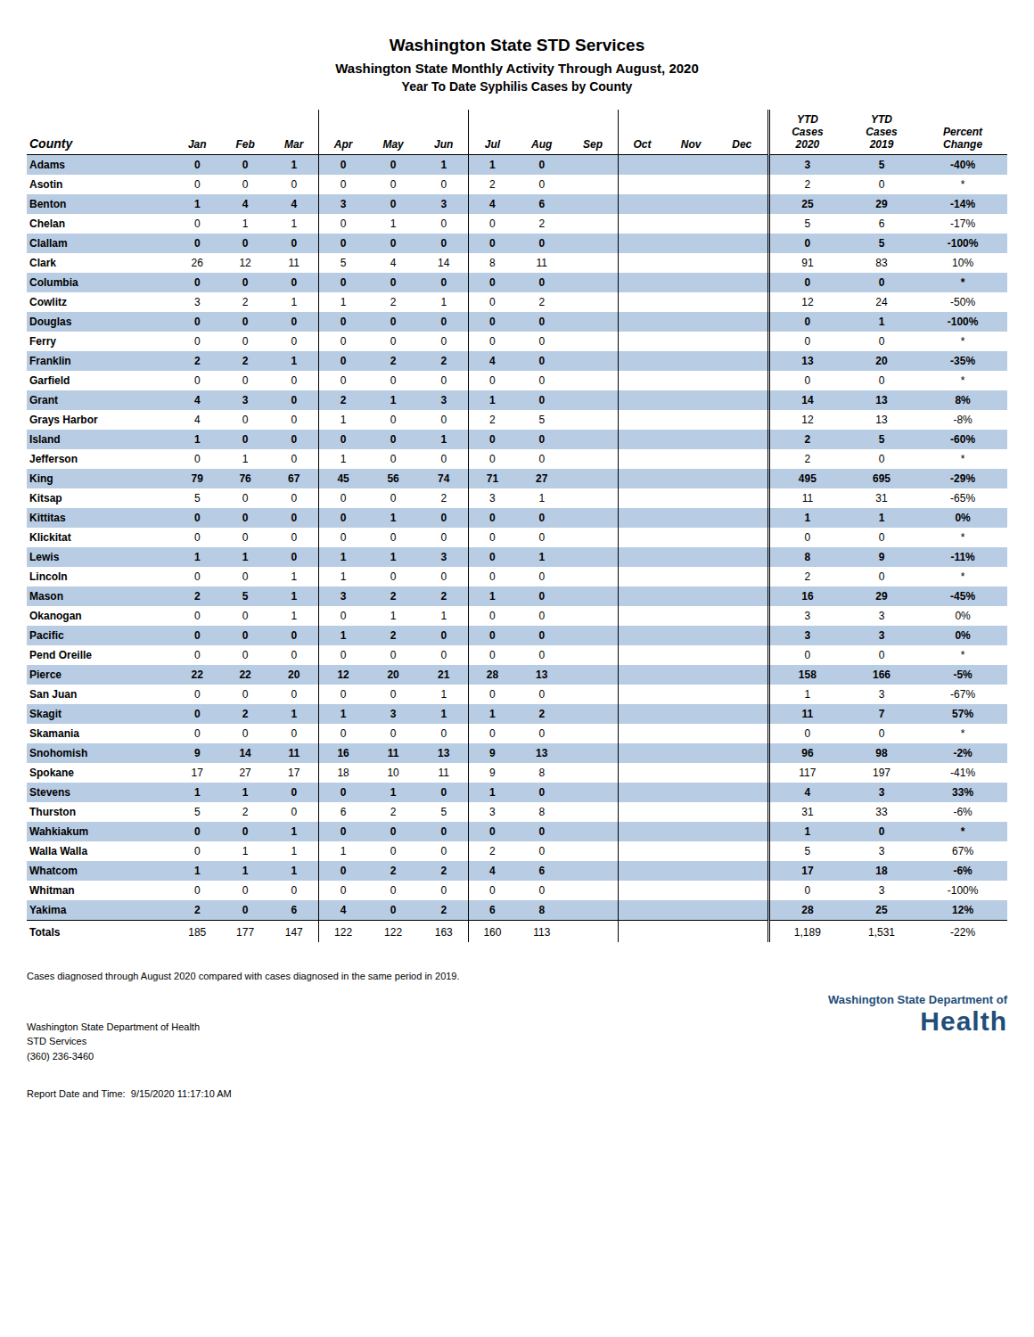Washington State STD Services
Washington State Monthly Activity Through August, 2020
Year To Date Syphilis Cases by County
| County | Jan | Feb | Mar | Apr | May | Jun | Jul | Aug | Sep | Oct | Nov | Dec | YTD Cases 2020 | YTD Cases 2019 | Percent Change |
| --- | --- | --- | --- | --- | --- | --- | --- | --- | --- | --- | --- | --- | --- | --- | --- |
| Adams | 0 | 0 | 1 | 0 | 0 | 1 | 1 | 0 | | | | | 3 | 5 | -40% |
| Asotin | 0 | 0 | 0 | 0 | 0 | 0 | 2 | 0 | | | | | 2 | 0 | * |
| Benton | 1 | 4 | 4 | 3 | 0 | 3 | 4 | 6 | | | | | 25 | 29 | -14% |
| Chelan | 0 | 1 | 1 | 0 | 1 | 0 | 0 | 2 | | | | | 5 | 6 | -17% |
| Clallam | 0 | 0 | 0 | 0 | 0 | 0 | 0 | 0 | | | | | 0 | 5 | -100% |
| Clark | 26 | 12 | 11 | 5 | 4 | 14 | 8 | 11 | | | | | 91 | 83 | 10% |
| Columbia | 0 | 0 | 0 | 0 | 0 | 0 | 0 | 0 | | | | | 0 | 0 | * |
| Cowlitz | 3 | 2 | 1 | 1 | 2 | 1 | 0 | 2 | | | | | 12 | 24 | -50% |
| Douglas | 0 | 0 | 0 | 0 | 0 | 0 | 0 | 0 | | | | | 0 | 1 | -100% |
| Ferry | 0 | 0 | 0 | 0 | 0 | 0 | 0 | 0 | | | | | 0 | 0 | * |
| Franklin | 2 | 2 | 1 | 0 | 2 | 2 | 4 | 0 | | | | | 13 | 20 | -35% |
| Garfield | 0 | 0 | 0 | 0 | 0 | 0 | 0 | 0 | | | | | 0 | 0 | * |
| Grant | 4 | 3 | 0 | 2 | 1 | 3 | 1 | 0 | | | | | 14 | 13 | 8% |
| Grays Harbor | 4 | 0 | 0 | 1 | 0 | 0 | 2 | 5 | | | | | 12 | 13 | -8% |
| Island | 1 | 0 | 0 | 0 | 0 | 1 | 0 | 0 | | | | | 2 | 5 | -60% |
| Jefferson | 0 | 1 | 0 | 1 | 0 | 0 | 0 | 0 | | | | | 2 | 0 | * |
| King | 79 | 76 | 67 | 45 | 56 | 74 | 71 | 27 | | | | | 495 | 695 | -29% |
| Kitsap | 5 | 0 | 0 | 0 | 0 | 2 | 3 | 1 | | | | | 11 | 31 | -65% |
| Kittitas | 0 | 0 | 0 | 0 | 1 | 0 | 0 | 0 | | | | | 1 | 1 | 0% |
| Klickitat | 0 | 0 | 0 | 0 | 0 | 0 | 0 | 0 | | | | | 0 | 0 | * |
| Lewis | 1 | 1 | 0 | 1 | 1 | 3 | 0 | 1 | | | | | 8 | 9 | -11% |
| Lincoln | 0 | 0 | 1 | 1 | 0 | 0 | 0 | 0 | | | | | 2 | 0 | * |
| Mason | 2 | 5 | 1 | 3 | 2 | 2 | 1 | 0 | | | | | 16 | 29 | -45% |
| Okanogan | 0 | 0 | 1 | 0 | 1 | 1 | 0 | 0 | | | | | 3 | 3 | 0% |
| Pacific | 0 | 0 | 0 | 1 | 2 | 0 | 0 | 0 | | | | | 3 | 3 | 0% |
| Pend Oreille | 0 | 0 | 0 | 0 | 0 | 0 | 0 | 0 | | | | | 0 | 0 | * |
| Pierce | 22 | 22 | 20 | 12 | 20 | 21 | 28 | 13 | | | | | 158 | 166 | -5% |
| San Juan | 0 | 0 | 0 | 0 | 0 | 1 | 0 | 0 | | | | | 1 | 3 | -67% |
| Skagit | 0 | 2 | 1 | 1 | 3 | 1 | 1 | 2 | | | | | 11 | 7 | 57% |
| Skamania | 0 | 0 | 0 | 0 | 0 | 0 | 0 | 0 | | | | | 0 | 0 | * |
| Snohomish | 9 | 14 | 11 | 16 | 11 | 13 | 9 | 13 | | | | | 96 | 98 | -2% |
| Spokane | 17 | 27 | 17 | 18 | 10 | 11 | 9 | 8 | | | | | 117 | 197 | -41% |
| Stevens | 1 | 1 | 0 | 0 | 1 | 0 | 1 | 0 | | | | | 4 | 3 | 33% |
| Thurston | 5 | 2 | 0 | 6 | 2 | 5 | 3 | 8 | | | | | 31 | 33 | -6% |
| Wahkiakum | 0 | 0 | 1 | 0 | 0 | 0 | 0 | 0 | | | | | 1 | 0 | * |
| Walla Walla | 0 | 1 | 1 | 1 | 0 | 0 | 2 | 0 | | | | | 5 | 3 | 67% |
| Whatcom | 1 | 1 | 1 | 0 | 2 | 2 | 4 | 6 | | | | | 17 | 18 | -6% |
| Whitman | 0 | 0 | 0 | 0 | 0 | 0 | 0 | 0 | | | | | 0 | 3 | -100% |
| Yakima | 2 | 0 | 6 | 4 | 0 | 2 | 6 | 8 | | | | | 28 | 25 | 12% |
| Totals | 185 | 177 | 147 | 122 | 122 | 163 | 160 | 113 | | | | | 1,189 | 1,531 | -22% |
Cases diagnosed through August 2020 compared with cases diagnosed in the same period in 2019.
Washington State Department of Health
STD Services
(360) 236-3460
Washington State Department of
Health
Report Date and Time: 9/15/2020 11:17:10 AM